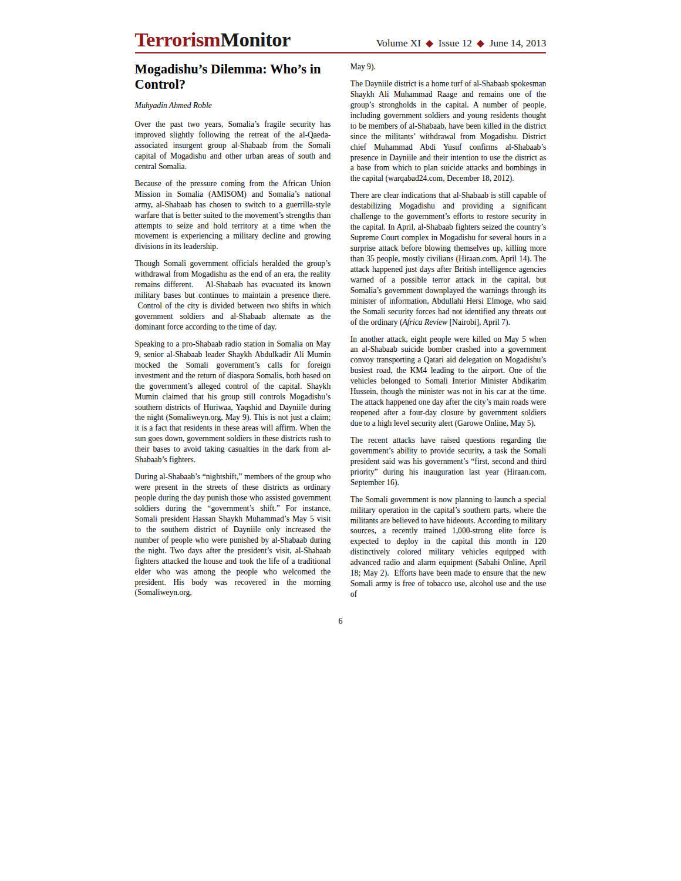Terrorism Monitor
Volume XI ◆ Issue 12 ◆ June 14, 2013
Mogadishu’s Dilemma: Who’s in Control?
Muhyadin Ahmed Roble
Over the past two years, Somalia’s fragile security has improved slightly following the retreat of the al-Qaeda-associated insurgent group al-Shabaab from the Somali capital of Mogadishu and other urban areas of south and central Somalia.
Because of the pressure coming from the African Union Mission in Somalia (AMISOM) and Somalia’s national army, al-Shabaab has chosen to switch to a guerrilla-style warfare that is better suited to the movement’s strengths than attempts to seize and hold territory at a time when the movement is experiencing a military decline and growing divisions in its leadership.
Though Somali government officials heralded the group’s withdrawal from Mogadishu as the end of an era, the reality remains different. Al-Shabaab has evacuated its known military bases but continues to maintain a presence there. Control of the city is divided between two shifts in which government soldiers and al-Shabaab alternate as the dominant force according to the time of day.
Speaking to a pro-Shabaab radio station in Somalia on May 9, senior al-Shabaab leader Shaykh Abdulkadir Ali Mumin mocked the Somali government’s calls for foreign investment and the return of diaspora Somalis, both based on the government’s alleged control of the capital. Shaykh Mumin claimed that his group still controls Mogadishu’s southern districts of Huriwaa, Yaqshid and Dayniile during the night (Somaliweyn.org, May 9). This is not just a claim; it is a fact that residents in these areas will affirm. When the sun goes down, government soldiers in these districts rush to their bases to avoid taking casualties in the dark from al-Shabaab’s fighters.
During al-Shabaab’s “nightshift,” members of the group who were present in the streets of these districts as ordinary people during the day punish those who assisted government soldiers during the “government’s shift.” For instance, Somali president Hassan Shaykh Muhammad’s May 5 visit to the southern district of Dayniile only increased the number of people who were punished by al-Shabaab during the night. Two days after the president’s visit, al-Shabaab fighters attacked the house and took the life of a traditional elder who was among the people who welcomed the president. His body was recovered in the morning (Somaliweyn.org,
May 9).
The Dayniile district is a home turf of al-Shabaab spokesman Shaykh Ali Muhammad Raage and remains one of the group’s strongholds in the capital. A number of people, including government soldiers and young residents thought to be members of al-Shabaab, have been killed in the district since the militants’ withdrawal from Mogadishu. District chief Muhammad Abdi Yusuf confirms al-Shabaab’s presence in Dayniile and their intention to use the district as a base from which to plan suicide attacks and bombings in the capital (warqabad24.com, December 18, 2012).
There are clear indications that al-Shabaab is still capable of destabilizing Mogadishu and providing a significant challenge to the government’s efforts to restore security in the capital. In April, al-Shabaab fighters seized the country’s Supreme Court complex in Mogadishu for several hours in a surprise attack before blowing themselves up, killing more than 35 people, mostly civilians (Hiraan.com, April 14). The attack happened just days after British intelligence agencies warned of a possible terror attack in the capital, but Somalia’s government downplayed the warnings through its minister of information, Abdullahi Hersi Elmoge, who said the Somali security forces had not identified any threats out of the ordinary (Africa Review [Nairobi], April 7).
In another attack, eight people were killed on May 5 when an al-Shabaab suicide bomber crashed into a government convoy transporting a Qatari aid delegation on Mogadishu’s busiest road, the KM4 leading to the airport. One of the vehicles belonged to Somali Interior Minister Abdikarim Hussein, though the minister was not in his car at the time. The attack happened one day after the city’s main roads were reopened after a four-day closure by government soldiers due to a high level security alert (Garowe Online, May 5).
The recent attacks have raised questions regarding the government’s ability to provide security, a task the Somali president said was his government’s “first, second and third priority” during his inauguration last year (Hiraan.com, September 16).
The Somali government is now planning to launch a special military operation in the capital’s southern parts, where the militants are believed to have hideouts. According to military sources, a recently trained 1,000-strong elite force is expected to deploy in the capital this month in 120 distinctively colored military vehicles equipped with advanced radio and alarm equipment (Sabahi Online, April 18; May 2). Efforts have been made to ensure that the new Somali army is free of tobacco use, alcohol use and the use of
6